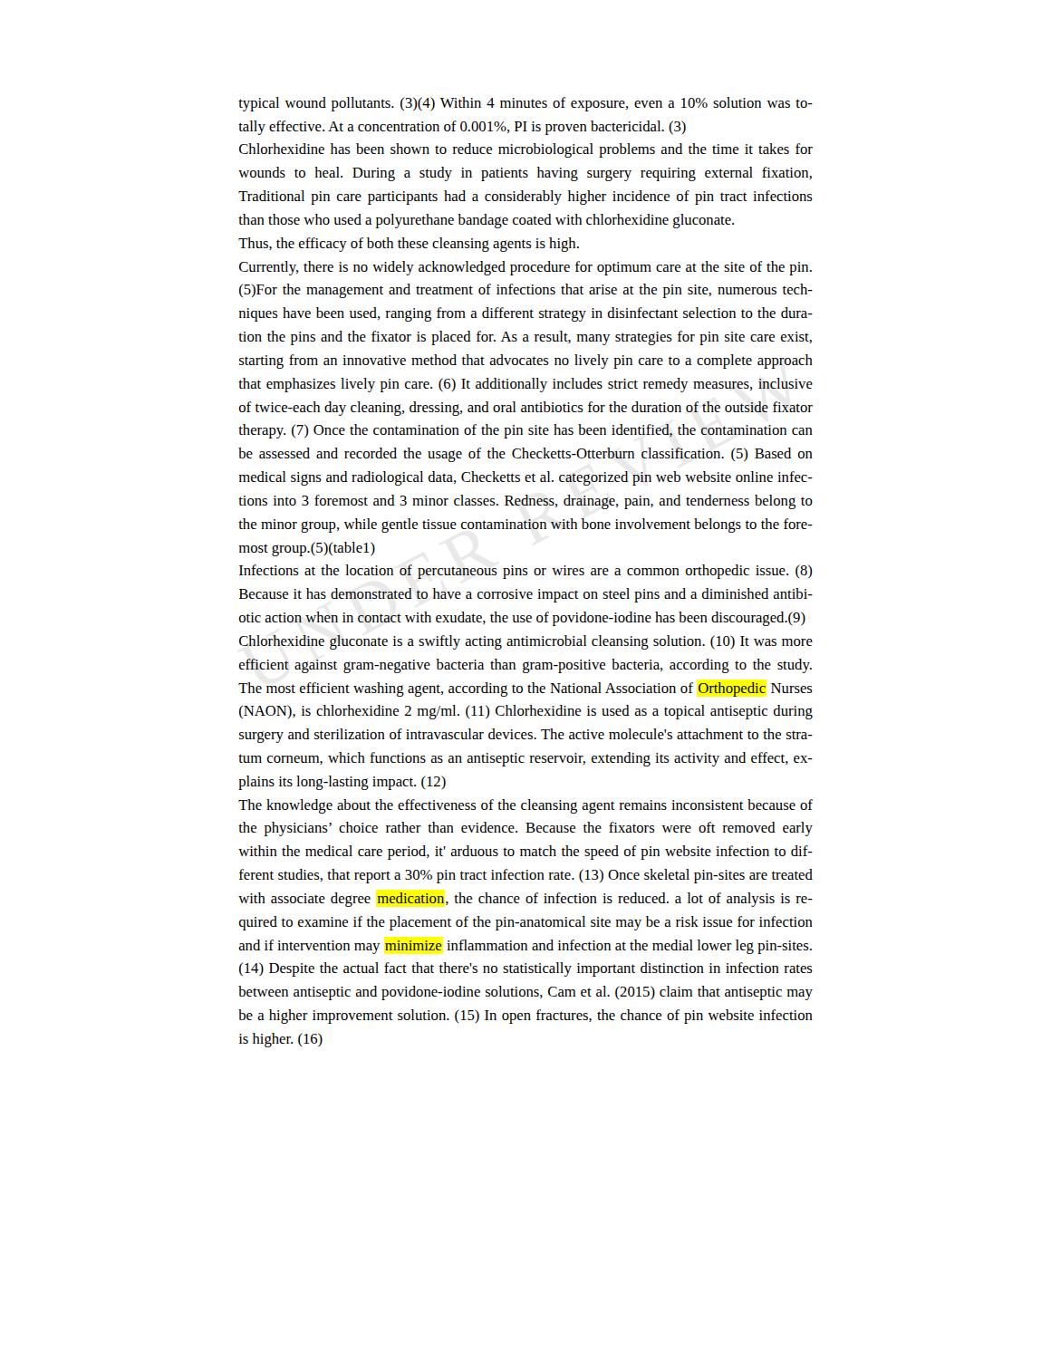UNDER REVIEW
typical wound pollutants. (3)(4) Within 4 minutes of exposure, even a 10% solution was totally effective. At a concentration of 0.001%, PI is proven bactericidal. (3)
Chlorhexidine has been shown to reduce microbiological problems and the time it takes for wounds to heal. During a study in patients having surgery requiring external fixation, Traditional pin care participants had a considerably higher incidence of pin tract infections than those who used a polyurethane bandage coated with chlorhexidine gluconate.
Thus, the efficacy of both these cleansing agents is high.
Currently, there is no widely acknowledged procedure for optimum care at the site of the pin. (5)For the management and treatment of infections that arise at the pin site, numerous techniques have been used, ranging from a different strategy in disinfectant selection to the duration the pins and the fixator is placed for. As a result, many strategies for pin site care exist, starting from an innovative method that advocates no lively pin care to a complete approach that emphasizes lively pin care. (6) It additionally includes strict remedy measures, inclusive of twice-each day cleaning, dressing, and oral antibiotics for the duration of the outside fixator therapy. (7) Once the contamination of the pin site has been identified, the contamination can be assessed and recorded the usage of the Checketts-Otterburn classification. (5) Based on medical signs and radiological data, Checketts et al. categorized pin web website online infections into 3 foremost and 3 minor classes. Redness, drainage, pain, and tenderness belong to the minor group, while gentle tissue contamination with bone involvement belongs to the foremost group.(5)(table1)
Infections at the location of percutaneous pins or wires are a common orthopedic issue. (8) Because it has demonstrated to have a corrosive impact on steel pins and a diminished antibiotic action when in contact with exudate, the use of povidone-iodine has been discouraged.(9)
Chlorhexidine gluconate is a swiftly acting antimicrobial cleansing solution. (10) It was more efficient against gram-negative bacteria than gram-positive bacteria, according to the study. The most efficient washing agent, according to the National Association of Orthopedic Nurses (NAON), is chlorhexidine 2 mg/ml. (11) Chlorhexidine is used as a topical antiseptic during surgery and sterilization of intravascular devices. The active molecule's attachment to the stratum corneum, which functions as an antiseptic reservoir, extending its activity and effect, explains its long-lasting impact. (12)
The knowledge about the effectiveness of the cleansing agent remains inconsistent because of the physicians’ choice rather than evidence. Because the fixators were oft removed early within the medical care period, it' arduous to match the speed of pin website infection to different studies, that report a 30% pin tract infection rate. (13) Once skeletal pin-sites are treated with associate degree medication, the chance of infection is reduced. a lot of analysis is required to examine if the placement of the pin-anatomical site may be a risk issue for infection and if intervention may minimize inflammation and infection at the medial lower leg pin-sites. (14) Despite the actual fact that there's no statistically important distinction in infection rates between antiseptic and povidone-iodine solutions, Cam et al. (2015) claim that antiseptic may be a higher improvement solution. (15) In open fractures, the chance of pin website infection is higher. (16)